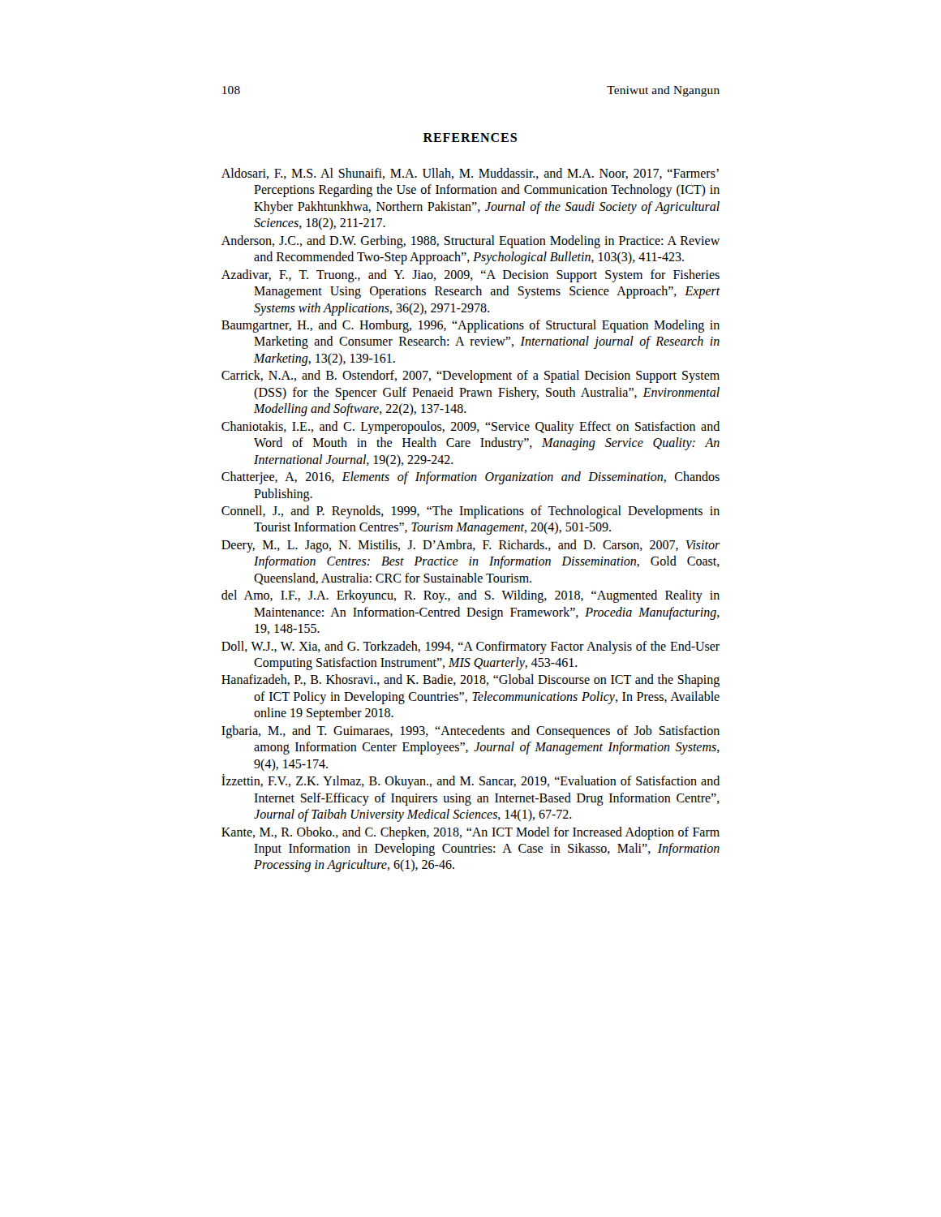108 Teniwut and Ngangun
REFERENCES
Aldosari, F., M.S. Al Shunaifi, M.A. Ullah, M. Muddassir., and M.A. Noor, 2017, “Farmers’ Perceptions Regarding the Use of Information and Communication Technology (ICT) in Khyber Pakhtunkhwa, Northern Pakistan”, Journal of the Saudi Society of Agricultural Sciences, 18(2), 211-217.
Anderson, J.C., and D.W. Gerbing, 1988, Structural Equation Modeling in Practice: A Review and Recommended Two-Step Approach”, Psychological Bulletin, 103(3), 411-423.
Azadivar, F., T. Truong., and Y. Jiao, 2009, “A Decision Support System for Fisheries Management Using Operations Research and Systems Science Approach”, Expert Systems with Applications, 36(2), 2971-2978.
Baumgartner, H., and C. Homburg, 1996, “Applications of Structural Equation Modeling in Marketing and Consumer Research: A review”, International journal of Research in Marketing, 13(2), 139-161.
Carrick, N.A., and B. Ostendorf, 2007, “Development of a Spatial Decision Support System (DSS) for the Spencer Gulf Penaeid Prawn Fishery, South Australia”, Environmental Modelling and Software, 22(2), 137-148.
Chaniotakis, I.E., and C. Lymperopoulos, 2009, “Service Quality Effect on Satisfaction and Word of Mouth in the Health Care Industry”, Managing Service Quality: An International Journal, 19(2), 229-242.
Chatterjee, A, 2016, Elements of Information Organization and Dissemination, Chandos Publishing.
Connell, J., and P. Reynolds, 1999, “The Implications of Technological Developments in Tourist Information Centres”, Tourism Management, 20(4), 501-509.
Deery, M., L. Jago, N. Mistilis, J. D’Ambra, F. Richards., and D. Carson, 2007, Visitor Information Centres: Best Practice in Information Dissemination, Gold Coast, Queensland, Australia: CRC for Sustainable Tourism.
del Amo, I.F., J.A. Erkoyuncu, R. Roy., and S. Wilding, 2018, “Augmented Reality in Maintenance: An Information-Centred Design Framework”, Procedia Manufacturing, 19, 148-155.
Doll, W.J., W. Xia, and G. Torkzadeh, 1994, “A Confirmatory Factor Analysis of the End-User Computing Satisfaction Instrument”, MIS Quarterly, 453-461.
Hanafizadeh, P., B. Khosravi., and K. Badie, 2018, “Global Discourse on ICT and the Shaping of ICT Policy in Developing Countries”, Telecommunications Policy, In Press, Available online 19 September 2018.
Igbaria, M., and T. Guimaraes, 1993, “Antecedents and Consequences of Job Satisfaction among Information Center Employees”, Journal of Management Information Systems, 9(4), 145-174.
İzzettin, F.V., Z.K. Yılmaz, B. Okuyan., and M. Sancar, 2019, “Evaluation of Satisfaction and Internet Self-Efficacy of Inquirers using an Internet-Based Drug Information Centre”, Journal of Taibah University Medical Sciences, 14(1), 67-72.
Kante, M., R. Oboko., and C. Chepken, 2018, “An ICT Model for Increased Adoption of Farm Input Information in Developing Countries: A Case in Sikasso, Mali”, Information Processing in Agriculture, 6(1), 26-46.